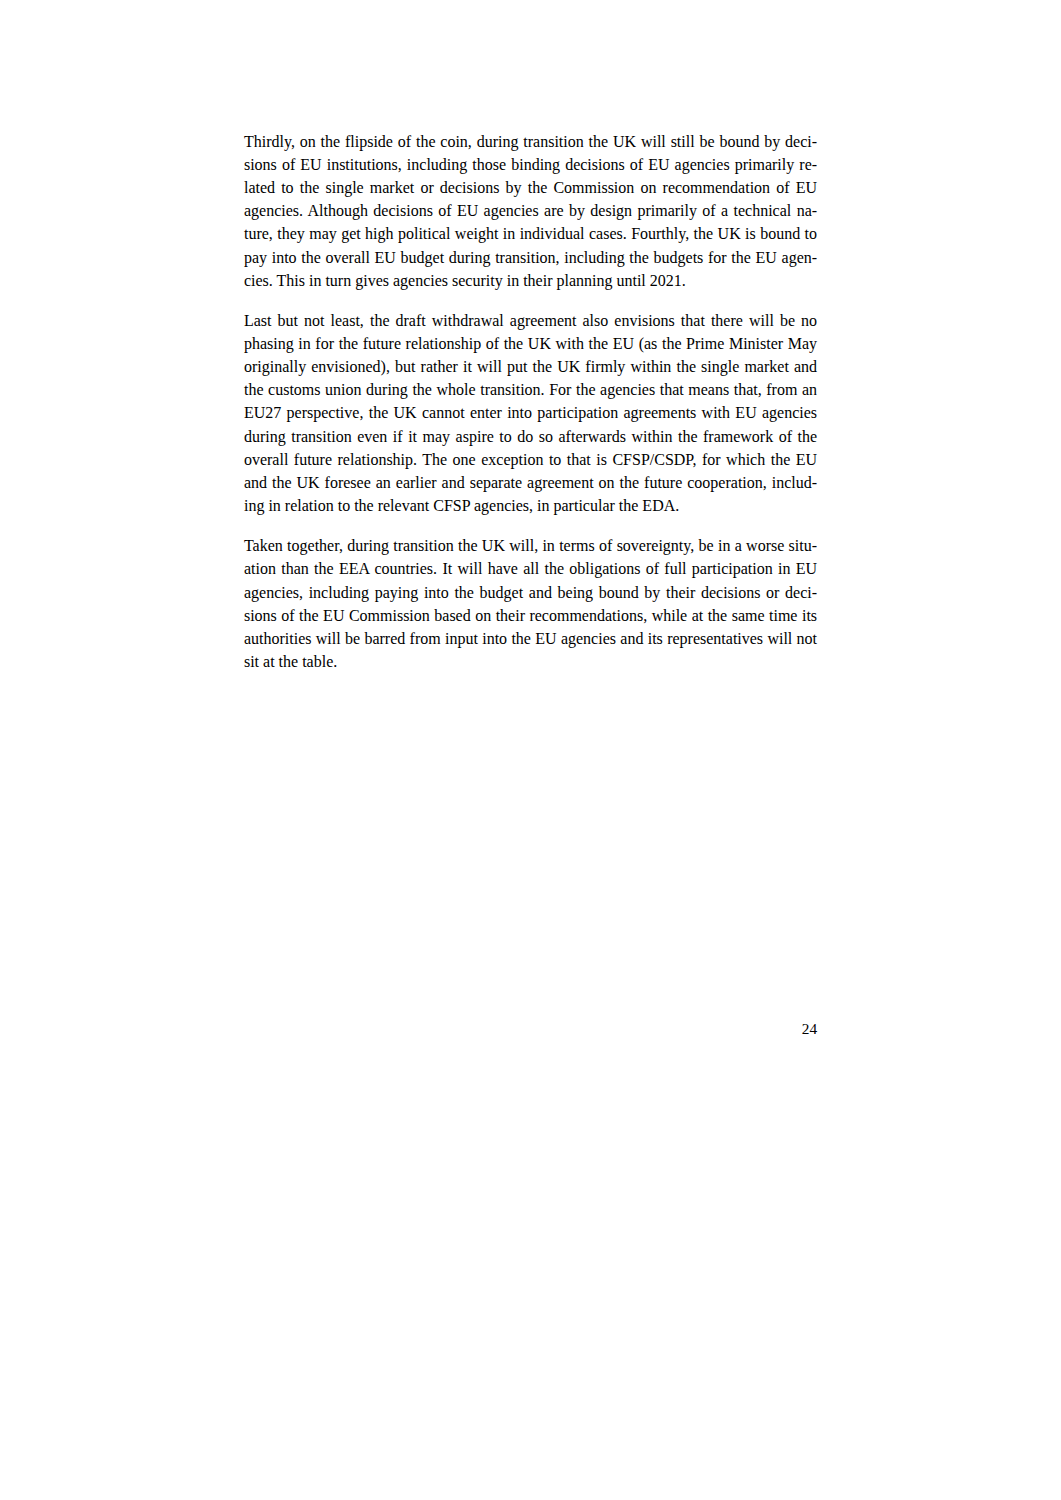Thirdly, on the flipside of the coin, during transition the UK will still be bound by decisions of EU institutions, including those binding decisions of EU agencies primarily related to the single market or decisions by the Commission on recommendation of EU agencies. Although decisions of EU agencies are by design primarily of a technical nature, they may get high political weight in individual cases. Fourthly, the UK is bound to pay into the overall EU budget during transition, including the budgets for the EU agencies. This in turn gives agencies security in their planning until 2021.
Last but not least, the draft withdrawal agreement also envisions that there will be no phasing in for the future relationship of the UK with the EU (as the Prime Minister May originally envisioned), but rather it will put the UK firmly within the single market and the customs union during the whole transition. For the agencies that means that, from an EU27 perspective, the UK cannot enter into participation agreements with EU agencies during transition even if it may aspire to do so afterwards within the framework of the overall future relationship. The one exception to that is CFSP/CSDP, for which the EU and the UK foresee an earlier and separate agreement on the future cooperation, including in relation to the relevant CFSP agencies, in particular the EDA.
Taken together, during transition the UK will, in terms of sovereignty, be in a worse situation than the EEA countries. It will have all the obligations of full participation in EU agencies, including paying into the budget and being bound by their decisions or decisions of the EU Commission based on their recommendations, while at the same time its authorities will be barred from input into the EU agencies and its representatives will not sit at the table.
24